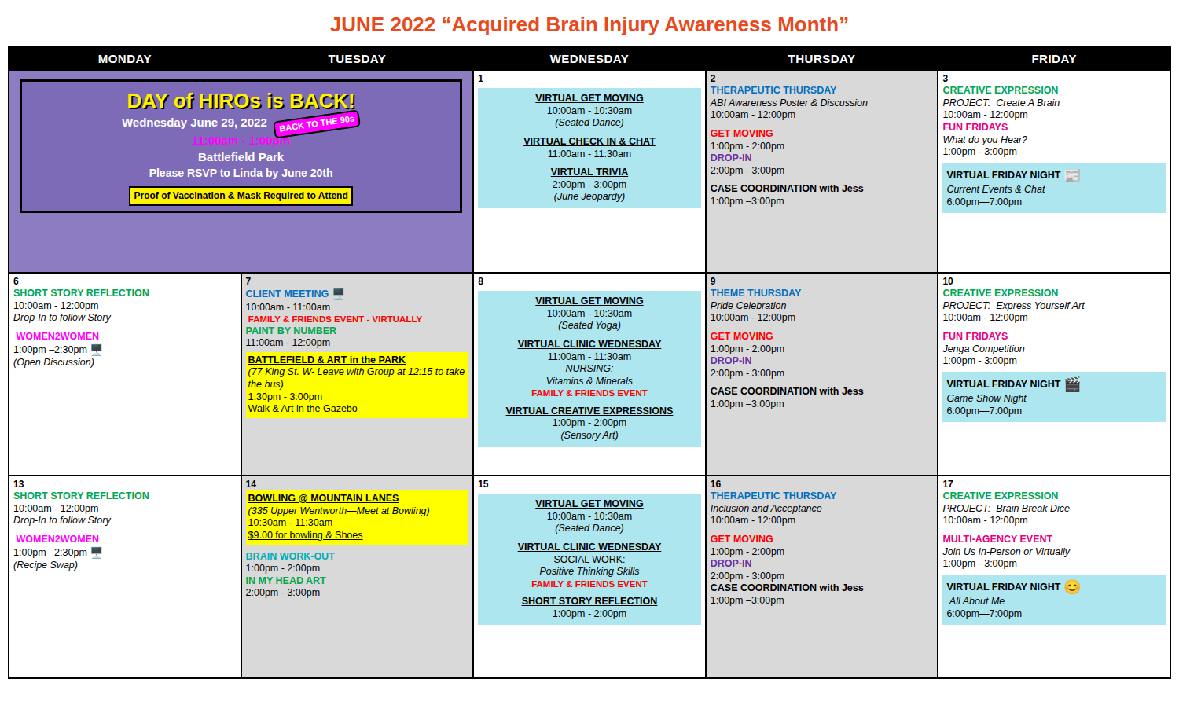JUNE 2022 “Acquired Brain Injury Awareness Month”
| MONDAY | TUESDAY | WEDNESDAY | THURSDAY | FRIDAY |
| --- | --- | --- | --- | --- |
| DAY of HIROs is BACK! Wednesday June 29, 2022 BACK TO THE 90s 11:00am - 1:00pm Battlefield Park Please RSVP to Linda by June 20th Proof of Vaccination & Mask Required to Attend | 1 VIRTUAL GET MOVING 10:00am - 10:30am (Seated Dance) VIRTUAL CHECK IN & CHAT 11:00am - 11:30am VIRTUAL TRIVIA 2:00pm - 3:00pm (June Jeopardy) | 2 THERAPEUTIC THURSDAY ABI Awareness Poster & Discussion 10:00am - 12:00pm GET MOVING 1:00pm - 2:00pm DROP-IN 2:00pm - 3:00pm CASE COORDINATION with Jess 1:00pm –3:00pm | 3 CREATIVE EXPRESSION PROJECT: Create A Brain 10:00am - 12:00pm FUN FRIDAYS What do you Hear? 1:00pm - 3:00pm VIRTUAL FRIDAY NIGHT 📰 Current Events & Chat 6:00pm—7:00pm |
| 6 SHORT STORY REFLECTION 10:00am - 12:00pm Drop-In to follow Story WOMEN2WOMEN 1:00pm –2:30pm 🖥️ (Open Discussion) | 7 CLIENT MEETING 🖥️ 10:00am - 11:00am FAMILY & FRIENDS EVENT - VIRTUALLY PAINT BY NUMBER 11:00am - 12:00pm BATTLEFIELD & ART in the PARK (77 King St. W- Leave with Group at 12:15 to take the bus) 1:30pm - 3:00pm Walk & Art in the Gazebo | 8 VIRTUAL GET MOVING 10:00am - 10:30am (Seated Yoga) VIRTUAL CLINIC WEDNESDAY 11:00am - 11:30am NURSING: Vitamins & Minerals FAMILY & FRIENDS EVENT VIRTUAL CREATIVE EXPRESSIONS 1:00pm - 2:00pm (Sensory Art) | 9 THEME THURSDAY Pride Celebration 10:00am - 12:00pm GET MOVING 1:00pm - 2:00pm DROP-IN 2:00pm - 3:00pm CASE COORDINATION with Jess 1:00pm –3:00pm | 10 CREATIVE EXPRESSION PROJECT: Express Yourself Art 10:00am - 12:00pm FUN FRIDAYS Jenga Competition 1:00pm - 3:00pm VIRTUAL FRIDAY NIGHT 🎬 Game Show Night 6:00pm—7:00pm |
| 13 SHORT STORY REFLECTION 10:00am - 12:00pm Drop-In to follow Story WOMEN2WOMEN 1:00pm –2:30pm 🖥️ (Recipe Swap) | 14 BOWLING @ MOUNTAIN LANES (335 Upper Wentworth—Meet at Bowling) 10:30am - 11:30am $9.00 for bowling & Shoes BRAIN WORK-OUT 1:00pm - 2:00pm IN MY HEAD ART 2:00pm - 3:00pm | 15 VIRTUAL GET MOVING 10:00am - 10:30am (Seated Dance) VIRTUAL CLINIC WEDNESDAY SOCIAL WORK: Positive Thinking Skills FAMILY & FRIENDS EVENT SHORT STORY REFLECTION 1:00pm - 2:00pm | 16 THERAPEUTIC THURSDAY Inclusion and Acceptance 10:00am - 12:00pm GET MOVING 1:00pm - 2:00pm DROP-IN 2:00pm - 3:00pm CASE COORDINATION with Jess 1:00pm –3:00pm | 17 CREATIVE EXPRESSION PROJECT: Brain Break Dice 10:00am - 12:00pm MULTI-AGENCY EVENT Join Us In-Person or Virtually 1:00pm - 3:00pm VIRTUAL FRIDAY NIGHT 😊 All About Me 6:00pm—7:00pm |